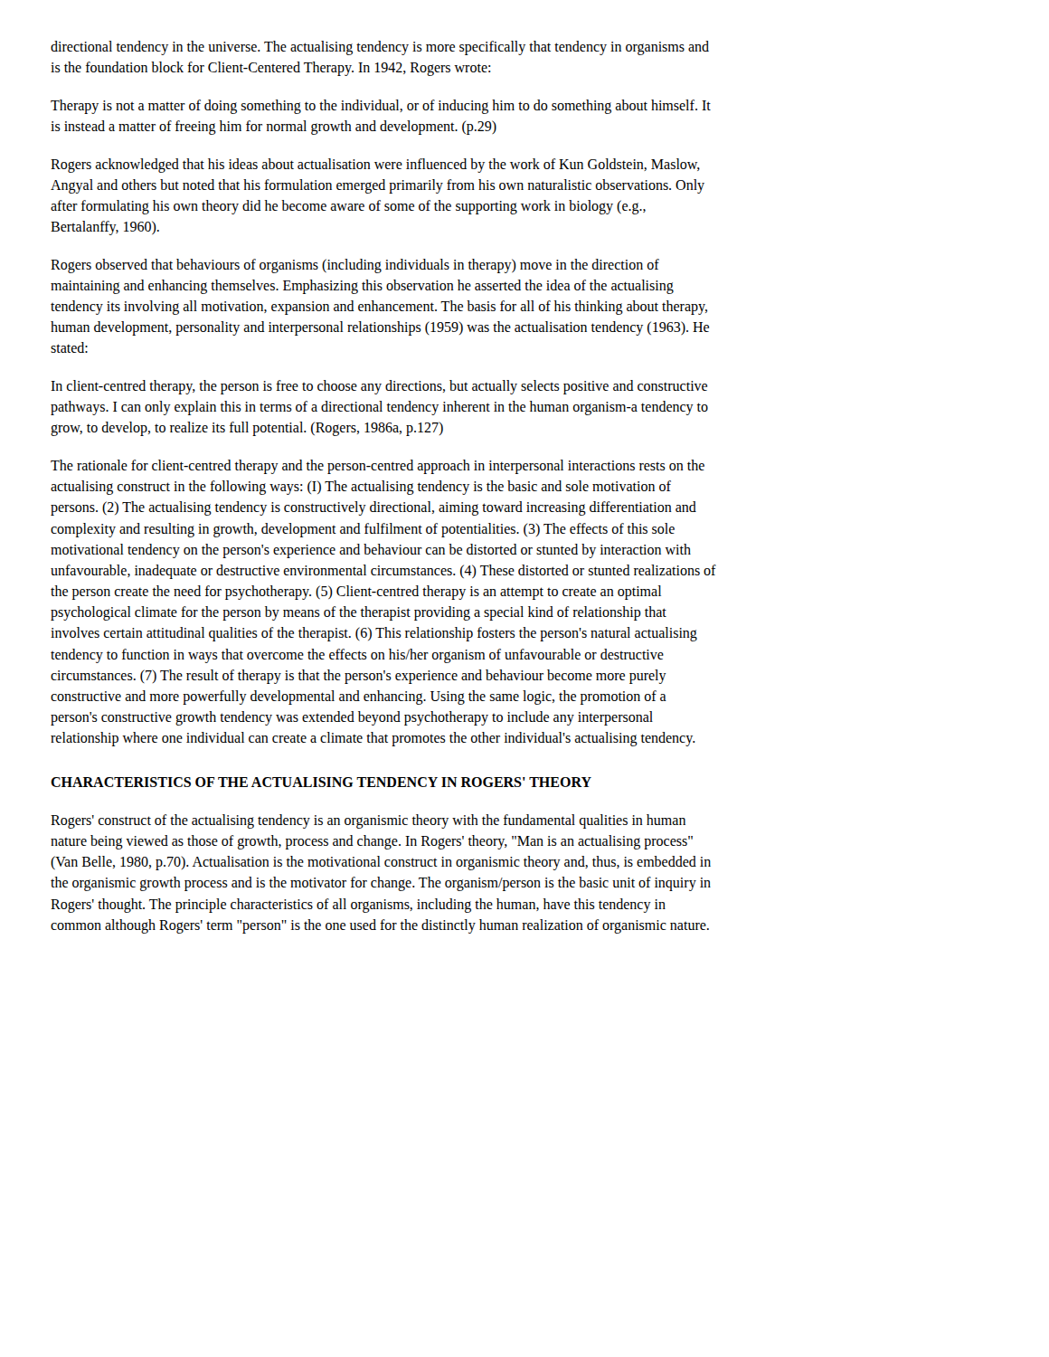directional tendency in the universe. The actualising tendency is more specifically that tendency in organisms and is the foundation block for Client-Centered Therapy. In 1942, Rogers wrote:
Therapy is not a matter of doing something to the individual, or of inducing him to do something about himself. It is instead a matter of freeing him for normal growth and development. (p.29)
Rogers acknowledged that his ideas about actualisation were influenced by the work of Kun Goldstein, Maslow, Angyal and others but noted that his formulation emerged primarily from his own naturalistic observations. Only after formulating his own theory did he become aware of some of the supporting work in biology (e.g., Bertalanffy, 1960).
Rogers observed that behaviours of organisms (including individuals in therapy) move in the direction of maintaining and enhancing themselves. Emphasizing this observation he asserted the idea of the actualising tendency its involving all motivation, expansion and enhancement. The basis for all of his thinking about therapy, human development, personality and interpersonal relationships (1959) was the actualisation tendency (1963). He stated:
In client-centred therapy, the person is free to choose any directions, but actually selects positive and constructive pathways. I can only explain this in terms of a directional tendency inherent in the human organism-a tendency to grow, to develop, to realize its full potential. (Rogers, 1986a, p.127)
The rationale for client-centred therapy and the person-centred approach in interpersonal interactions rests on the actualising construct in the following ways: (I) The actualising tendency is the basic and sole motivation of persons. (2) The actualising tendency is constructively directional, aiming toward increasing differentiation and complexity and resulting in growth, development and fulfilment of potentialities. (3) The effects of this sole motivational tendency on the person's experience and behaviour can be distorted or stunted by interaction with unfavourable, inadequate or destructive environmental circumstances. (4) These distorted or stunted realizations of the person create the need for psychotherapy. (5) Client-centred therapy is an attempt to create an optimal psychological climate for the person by means of the therapist providing a special kind of relationship that involves certain attitudinal qualities of the therapist. (6) This relationship fosters the person's natural actualising tendency to function in ways that overcome the effects on his/her organism of unfavourable or destructive circumstances. (7) The result of therapy is that the person's experience and behaviour become more purely constructive and more powerfully developmental and enhancing. Using the same logic, the promotion of a person's constructive growth tendency was extended beyond psychotherapy to include any interpersonal relationship where one individual can create a climate that promotes the other individual's actualising tendency.
Characteristics of the Actualising Tendency in Rogers' Theory
Rogers' construct of the actualising tendency is an organismic theory with the fundamental qualities in human nature being viewed as those of growth, process and change. In Rogers' theory, "Man is an actualising process" (Van Belle, 1980, p.70). Actualisation is the motivational construct in organismic theory and, thus, is embedded in the organismic growth process and is the motivator for change. The organism/person is the basic unit of inquiry in Rogers' thought. The principle characteristics of all organisms, including the human, have this tendency in common although Rogers' term "person" is the one used for the distinctly human realization of organismic nature.